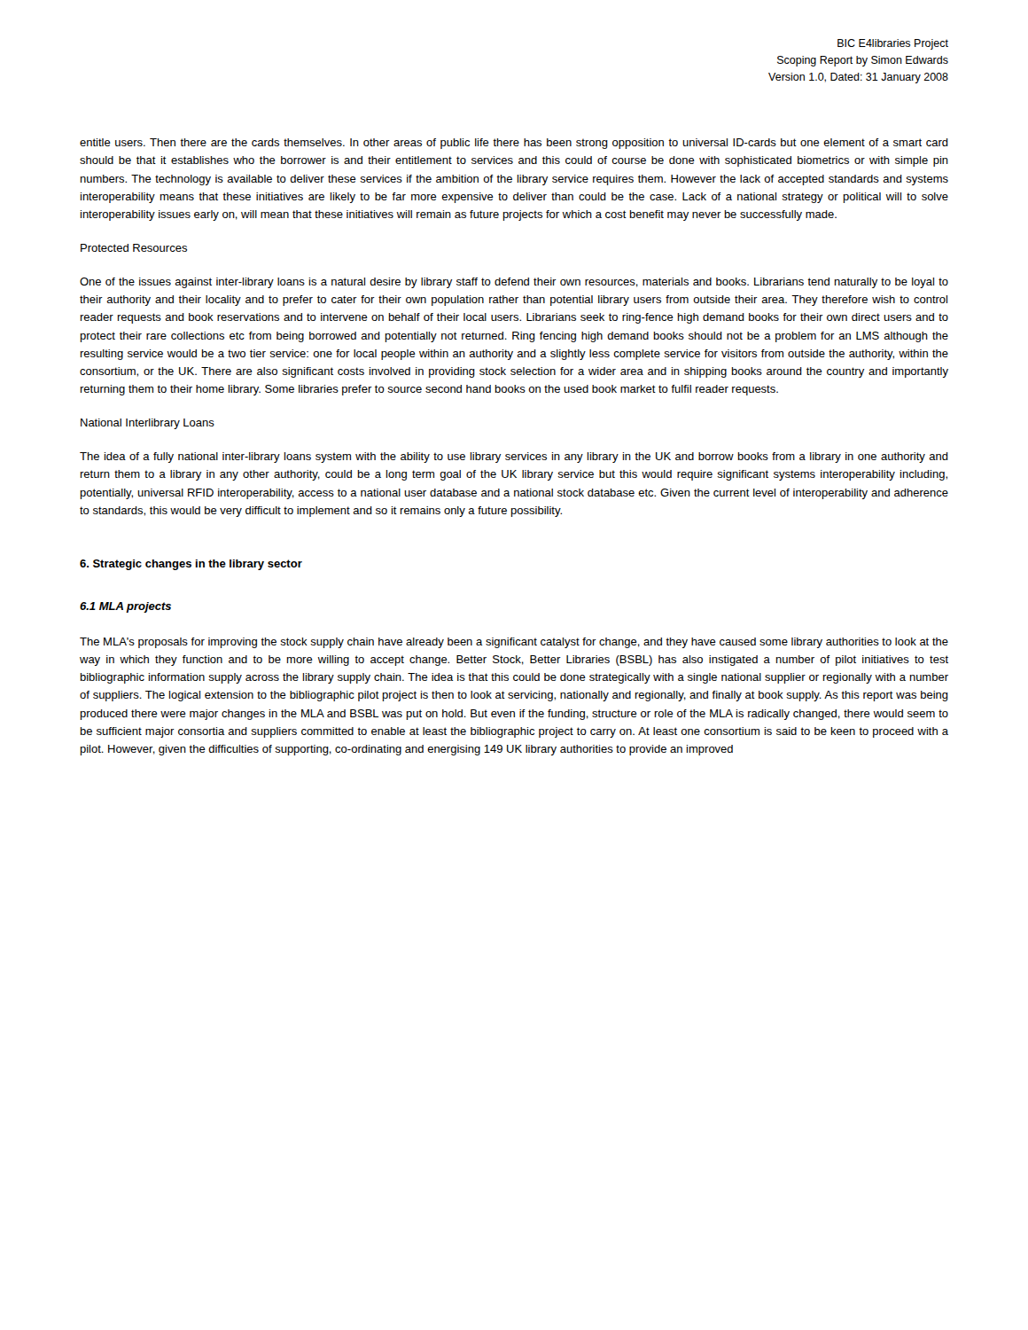BIC E4libraries Project
Scoping Report by Simon Edwards
Version 1.0, Dated: 31 January 2008
entitle users. Then there are the cards themselves. In other areas of public life there has been strong opposition to universal ID-cards but one element of a smart card should be that it establishes who the borrower is and their entitlement to services and this could of course be done with sophisticated biometrics or with simple pin numbers. The technology is available to deliver these services if the ambition of the library service requires them. However the lack of accepted standards and systems interoperability means that these initiatives are likely to be far more expensive to deliver than could be the case. Lack of a national strategy or political will to solve interoperability issues early on, will mean that these initiatives will remain as future projects for which a cost benefit may never be successfully made.
Protected Resources
One of the issues against inter-library loans is a natural desire by library staff to defend their own resources, materials and books. Librarians tend naturally to be loyal to their authority and their locality and to prefer to cater for their own population rather than potential library users from outside their area. They therefore wish to control reader requests and book reservations and to intervene on behalf of their local users. Librarians seek to ring-fence high demand books for their own direct users and to protect their rare collections etc from being borrowed and potentially not returned. Ring fencing high demand books should not be a problem for an LMS although the resulting service would be a two tier service: one for local people within an authority and a slightly less complete service for visitors from outside the authority, within the consortium, or the UK. There are also significant costs involved in providing stock selection for a wider area and in shipping books around the country and importantly returning them to their home library. Some libraries prefer to source second hand books on the used book market to fulfil reader requests.
National Interlibrary Loans
The idea of a fully national inter-library loans system with the ability to use library services in any library in the UK and borrow books from a library in one authority and return them to a library in any other authority, could be a long term goal of the UK library service but this would require significant systems interoperability including, potentially, universal RFID interoperability, access to a national user database and a national stock database etc. Given the current level of interoperability and adherence to standards, this would be very difficult to implement and so it remains only a future possibility.
6. Strategic changes in the library sector
6.1 MLA projects
The MLA's proposals for improving the stock supply chain have already been a significant catalyst for change, and they have caused some library authorities to look at the way in which they function and to be more willing to accept change. Better Stock, Better Libraries (BSBL) has also instigated a number of pilot initiatives to test bibliographic information supply across the library supply chain. The idea is that this could be done strategically with a single national supplier or regionally with a number of suppliers. The logical extension to the bibliographic pilot project is then to look at servicing, nationally and regionally, and finally at book supply. As this report was being produced there were major changes in the MLA and BSBL was put on hold. But even if the funding, structure or role of the MLA is radically changed, there would seem to be sufficient major consortia and suppliers committed to enable at least the bibliographic project to carry on. At least one consortium is said to be keen to proceed with a pilot. However, given the difficulties of supporting, co-ordinating and energising 149 UK library authorities to provide an improved